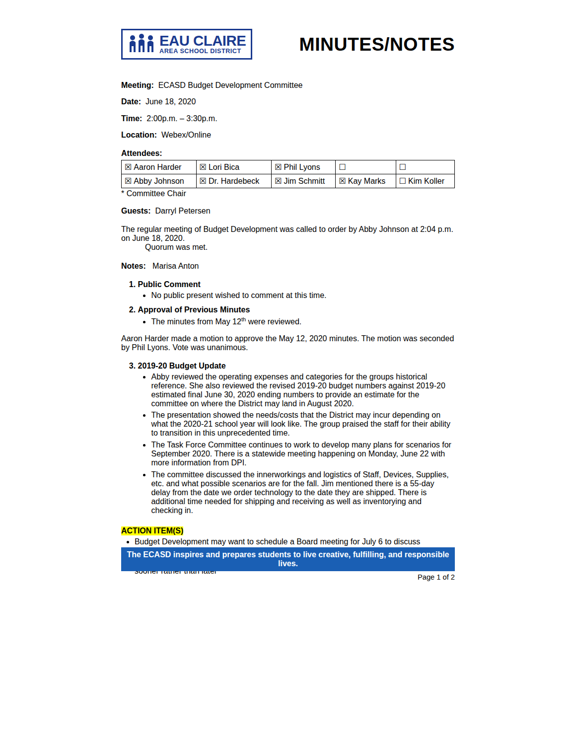EAU CLAIRE AREA SCHOOL DISTRICT
MINUTES/NOTES
Meeting: ECASD Budget Development Committee
Date: June 18, 2020
Time: 2:00p.m. – 3:30p.m.
Location: Webex/Online
Attendees:
| ☒ Aaron Harder | ☒ Lori Bica | ☒ Phil Lyons | ☐ | ☐ |
| ☒ Abby Johnson | ☒ Dr. Hardebeck | ☒ Jim Schmitt | ☒ Kay Marks | ☐ Kim Koller |
* Committee Chair
Guests: Darryl Petersen
The regular meeting of Budget Development was called to order by Abby Johnson at 2:04 p.m. on June 18, 2020. Quorum was met.
Notes: Marisa Anton
Public Comment
No public present wished to comment at this time.
Approval of Previous Minutes
The minutes from May 12th were reviewed.
Aaron Harder made a motion to approve the May 12, 2020 minutes. The motion was seconded by Phil Lyons. Vote was unanimous.
2019-20 Budget Update
Abby reviewed the operating expenses and categories for the groups historical reference. She also reviewed the revised 2019-20 budget numbers against 2019-20 estimated final June 30, 2020 ending numbers to provide an estimate for the committee on where the District may land in August 2020.
The presentation showed the needs/costs that the District may incur depending on what the 2020-21 school year will look like. The group praised the staff for their ability to transition in this unprecedented time.
The Task Force Committee continues to work to develop many plans for scenarios for September 2020. There is a statewide meeting happening on Monday, June 22 with more information from DPI.
The committee discussed the innerworkings and logistics of Staff, Devices, Supplies, etc. and what possible scenarios are for the fall. Jim mentioned there is a 55-day delay from the date we order technology to the date they are shipped. There is additional time needed for shipping and receiving as well as inventorying and checking in.
ACTION ITEM(S)
Budget Development may want to schedule a Board meeting for July 6 to discuss technology purchasing
Dr. Hardebeck talked about sharing the need and providing understanding to the public sooner rather than later
The ECASD inspires and prepares students to live creative, fulfilling, and responsible lives.
Page 1 of 2